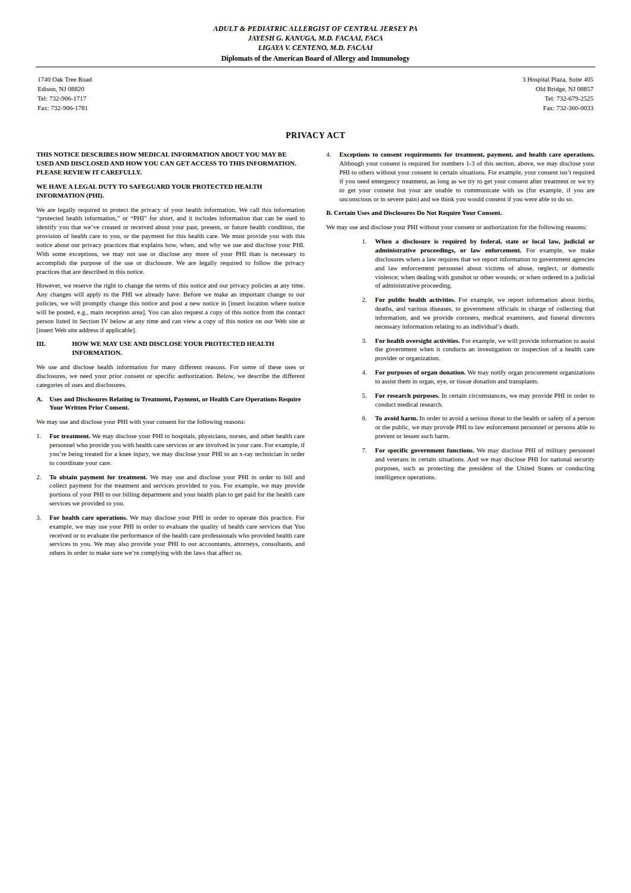ADULT & PEDIATRIC ALLERGIST OF CENTRAL JERSEY PA
JAYESH G. KANUGA, M.D. FACAAI, FACA
LIGAYA V. CENTENO, M.D. FACAAI
Diplomats of the American Board of Allergy and Immunology
| 1740 Oak Tree Road Edison, NJ 08820 Tel: 732-906-1717 Fax: 732-906-1781 | 3 Hospital Plaza, Suite 405 Old Bridge, NJ 08857 Tel: 732-679-2525 Fax: 732-360-0033 |
PRIVACY ACT
| THIS NOTICE DESCRIBES HOW MEDICAL INFORMATION ABOUT YOU MAY BE USED AND DISCLOSED AND HOW YOU CAN GET ACCESS TO THIS INFORMATION. PLEASE REVIEW IT CAREFULLY. WE HAVE A LEGAL DUTY TO SAFEGUARD YOUR PROTECTED HEALTH INFORMATION (PHI). We are legally required to protect the privacy of your health information. We call this information “protected health information,” or “PHI” for short, and it includes information that can be used to identify you that we’ve created or received about your past, present, or future health condition, the provision of health care to you, or the payment for this health care. We must provide you with this notice about our privacy practices that explains how, when, and why we use and disclose your PHI. With some exceptions, we may not use or disclose any more of your PHI than is necessary to accomplish the purpose of the use or disclosure. We are legally required to follow the privacy practices that are described in this notice. However, we reserve the right to change the terms of this notice and our privacy policies at any time. Any changes will apply to the PHI we already have. Before we make an important change to our policies, we will promptly change this notice and post a new notice in [insert location where notice will be posted, e.g., main reception area]. You can also request a copy of this notice from the contact person listed in Section IV below at any time and can view a copy of this notice on our Web site at [insert Web site address if applicable]. III. HOW WE MAY USE AND DISCLOSE YOUR PROTECTED HEALTH INFORMATION. We use and disclose health information for many different reasons. For some of these uses or disclosures, we need your prior consent or specific authorization. Below, we describe the different categories of uses and disclosures. A. Uses and Disclosures Relating to Treatment, Payment, or Health Care Operations Require Your Written Prior Consent. We may use and disclose your PHI with your consent for the following reasons: For treatment. We may disclose your PHI to hospitals, physicians, nurses, and other health care personnel who provide you with health care services or are involved in your care. For example, if you’re being treated for a knee injury, we may disclose your PHI to an x-ray technician in order to coordinate your care. To obtain payment for treatment. We may use and disclose your PHI in order to bill and collect payment for the treatment and services provided to you. For example, we may provide portions of your PHI to our billing department and your health plan to get paid for the health care services we provided to you. For health care operations. We may disclose your PHI in order to operate this practice. For example, we may use your PHI in order to evaluate the quality of health care services that You received or to evaluate the performance of the health care professionals who provided health care services to you. We may also provide your PHI to our accountants, attorneys, consultants, and others in order to make sure we’re complying with the laws that affect us. | Exceptions to consent requirements for treatment, payment, and health care operations. Although your consent is required for numbers 1-3 of this section, above, we may disclose your PHI to others without your consent in certain situations. For example, your consent isn’t required if you need emergency treatment, as long as we try to get your consent after treatment or we try to get your consent but your are unable to communicate with us (for example, if you are unconscious or in severe pain) and we think you would consent if you were able to do so. B. Certain Uses and Disclosures Do Not Require Your Consent. We may use and disclose your PHI without your consent or authorization for the following reasons: When a disclosure is required by federal, state or local law, judicial or administrative proceedings, or law enforcement. For example, we make disclosures when a law requires that we report information to government agencies and law enforcement personnel about victims of abuse, neglect, or domestic violence; when dealing with gunshot or other wounds; or when ordered in a judicial of administrative proceeding. For public health activities. For example, we report information about births, deaths, and various diseases, to government officials in charge of collecting that information, and we provide coroners, medical examiners, and funeral directors necessary information relating to an individual’s death. For health oversight activities. For example, we will provide information to assist the government when it conducts an investigation or inspection of a health care provider or organization. For purposes of organ donation. We may notify organ procurement organizations to assist them in organ, eye, or tissue donation and transplants. For research purposes. In certain circumstances, we may provide PHI in order to conduct medical research. To avoid harm. In order to avoid a serious threat to the health or safety of a person or the public, we may provide PHI to law enforcement personnel or persons able to prevent or lessen such harm. For specific government functions. We may disclose PHI of military personnel and veterans in certain situations. And we may disclose PHI for national security purposes, such as protecting the president of the United States or conducting intelligence operations. |